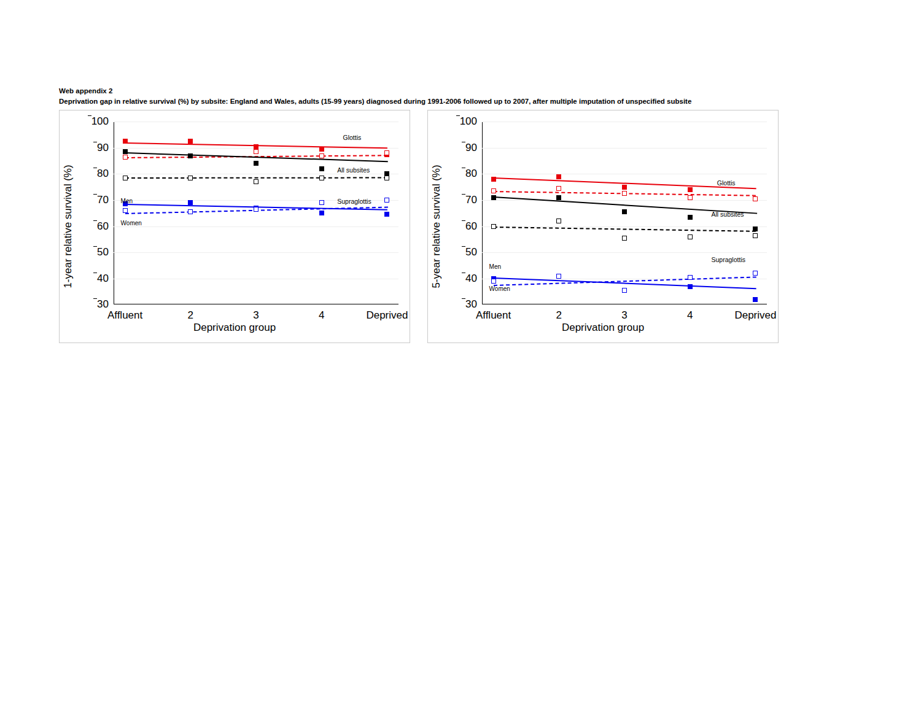Web appendix 2
Deprivation gap in relative survival (%) by subsite: England and Wales, adults (15-99 years) diagnosed during 1991-2006 followed up to 2007, after multiple imputation of unspecified subsite
1-year relative survival (%)
Deprivation group
100
90
80
70
60
50
40
30
Affluent
2
3
4
Deprived
Glottis
All subsites
Supraglottis
Men
Women
5-year relative survival (%)
Deprivation group
100
90
80
70
60
50
40
30
Affluent
2
3
4
Deprived
Glottis
All subsites
Supraglottis
Men
Women